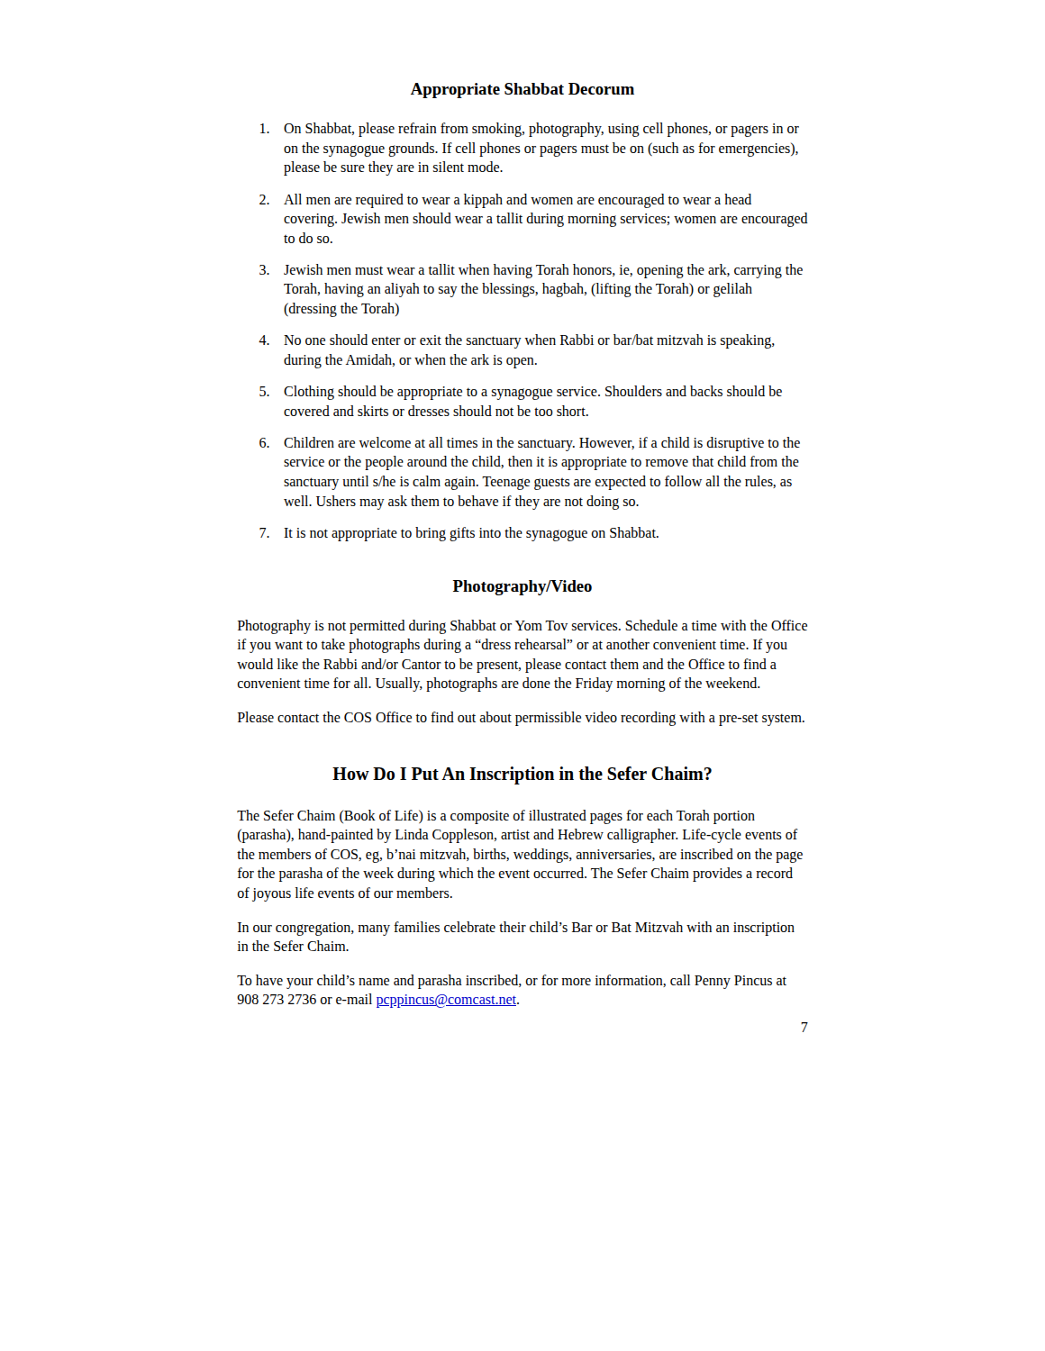Appropriate Shabbat Decorum
On Shabbat, please refrain from smoking, photography, using cell phones, or pagers in or on the synagogue grounds. If cell phones or pagers must be on (such as for emergencies), please be sure they are in silent mode.
All men are required to wear a kippah and women are encouraged to wear a head covering. Jewish men should wear a tallit during morning services; women are encouraged to do so.
Jewish men must wear a tallit when having Torah honors, ie, opening the ark, carrying the Torah, having an aliyah to say the blessings, hagbah, (lifting the Torah) or gelilah (dressing the Torah)
No one should enter or exit the sanctuary when Rabbi or bar/bat mitzvah is speaking, during the Amidah, or when the ark is open.
Clothing should be appropriate to a synagogue service. Shoulders and backs should be covered and skirts or dresses should not be too short.
Children are welcome at all times in the sanctuary. However, if a child is disruptive to the service or the people around the child, then it is appropriate to remove that child from the sanctuary until s/he is calm again. Teenage guests are expected to follow all the rules, as well. Ushers may ask them to behave if they are not doing so.
It is not appropriate to bring gifts into the synagogue on Shabbat.
Photography/Video
Photography is not permitted during Shabbat or Yom Tov services. Schedule a time with the Office if you want to take photographs during a “dress rehearsal” or at another convenient time. If you would like the Rabbi and/or Cantor to be present, please contact them and the Office to find a convenient time for all. Usually, photographs are done the Friday morning of the weekend.
Please contact the COS Office to find out about permissible video recording with a pre-set system.
How Do I Put An Inscription in the Sefer Chaim?
The Sefer Chaim (Book of Life) is a composite of illustrated pages for each Torah portion (parasha), hand-painted by Linda Coppleson, artist and Hebrew calligrapher. Life-cycle events of the members of COS, eg, b’nai mitzvah, births, weddings, anniversaries, are inscribed on the page for the parasha of the week during which the event occurred. The Sefer Chaim provides a record of joyous life events of our members.
In our congregation, many families celebrate their child’s Bar or Bat Mitzvah with an inscription in the Sefer Chaim.
To have your child’s name and parasha inscribed, or for more information, call Penny Pincus at 908 273 2736 or e-mail pcppincus@comcast.net.
7